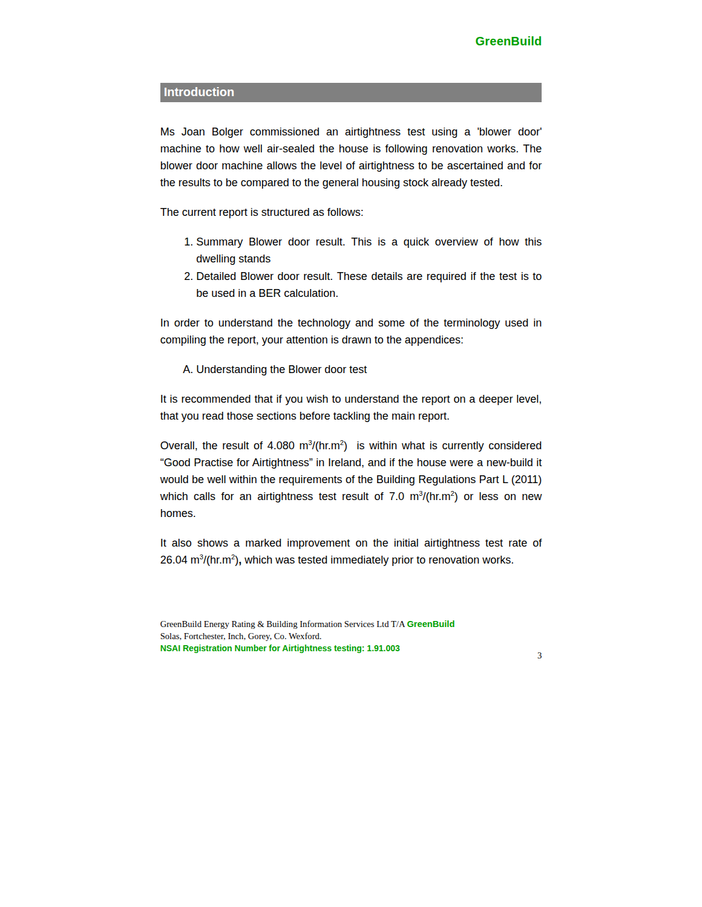GreenBuild
Introduction
Ms Joan Bolger commissioned an airtightness test using a 'blower door' machine to how well air-sealed the house is following renovation works. The blower door machine allows the level of airtightness to be ascertained and for the results to be compared to the general housing stock already tested.
The current report is structured as follows:
Summary Blower door result. This is a quick overview of how this dwelling stands
Detailed Blower door result. These details are required if the test is to be used in a BER calculation.
In order to understand the technology and some of the terminology used in compiling the report, your attention is drawn to the appendices:
Understanding the Blower door test
It is recommended that if you wish to understand the report on a deeper level, that you read those sections before tackling the main report.
Overall, the result of 4.080 m3/(hr.m2) is within what is currently considered “Good Practise for Airtightness” in Ireland, and if the house were a new-build it would be well within the requirements of the Building Regulations Part L (2011) which calls for an airtightness test result of 7.0 m3/(hr.m2) or less on new homes.
It also shows a marked improvement on the initial airtightness test rate of 26.04 m3/(hr.m2), which was tested immediately prior to renovation works.
GreenBuild Energy Rating & Building Information Services Ltd T/A GreenBuild
Solas, Fortchester, Inch, Gorey, Co. Wexford.
NSAI Registration Number for Airtightness testing: 1.91.003
3